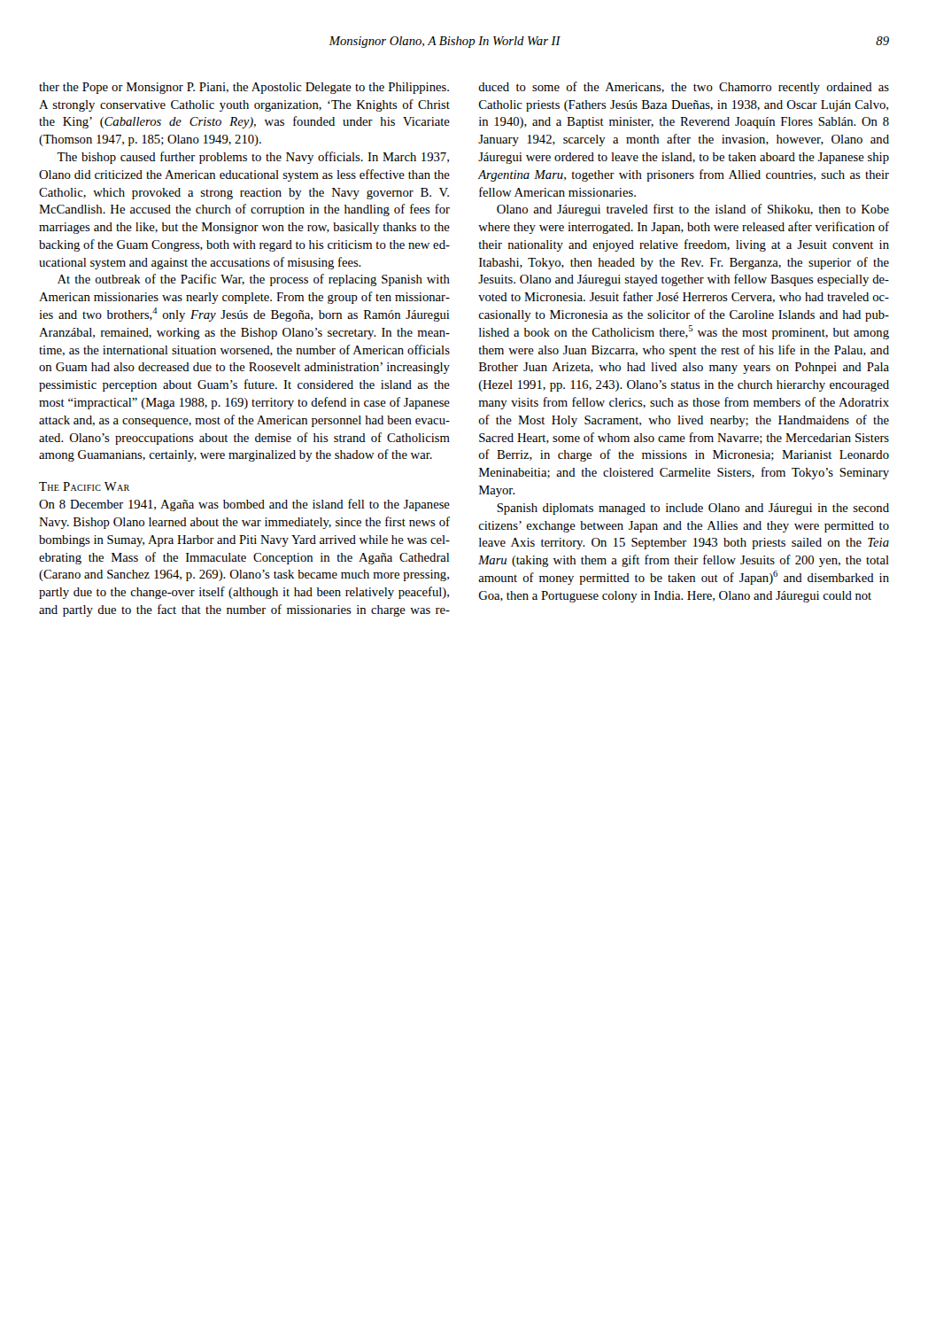Monsignor Olano, A Bishop In World War II 89
ther the Pope or Monsignor P. Piani, the Apostolic Delegate to the Philippines. A strongly conservative Catholic youth organization, ‘The Knights of Christ the King’ (Caballeros de Cristo Rey), was founded under his Vicariate (Thomson 1947, p. 185; Olano 1949, 210).
The bishop caused further problems to the Navy officials. In March 1937, Olano did criticized the American educational system as less effective than the Catholic, which provoked a strong reaction by the Navy governor B. V. McCandlish. He accused the church of corruption in the handling of fees for marriages and the like, but the Monsignor won the row, basically thanks to the backing of the Guam Congress, both with regard to his criticism to the new educational system and against the accusations of misusing fees.
At the outbreak of the Pacific War, the process of replacing Spanish with American missionaries was nearly complete. From the group of ten missionaries and two brothers,4 only Fray Jesús de Begoña, born as Ramón Jáuregui Aranzábal, remained, working as the Bishop Olano’s secretary. In the meantime, as the international situation worsened, the number of American officials on Guam had also decreased due to the Roosevelt administration’ increasingly pessimistic perception about Guam’s future. It considered the island as the most “impractical” (Maga 1988, p. 169) territory to defend in case of Japanese attack and, as a consequence, most of the American personnel had been evacuated. Olano’s preoccupations about the demise of his strand of Catholicism among Guamanians, certainly, were marginalized by the shadow of the war.
The Pacific War
On 8 December 1941, Agaña was bombed and the island fell to the Japanese Navy. Bishop Olano learned about the war immediately, since the first news of bombings in Sumay, Apra Harbor and Piti Navy Yard arrived while he was celebrating the Mass of the Immaculate Conception in the Agaña Cathedral (Carano and Sanchez 1964, p. 269). Olano’s task became much more pressing, partly due to the change-over itself (although it had been relatively peaceful), and partly due to the fact that the number of missionaries in charge was reduced to some of the Americans, the two Chamorro recently ordained as Catholic priests (Fathers Jesús Baza Dueñas, in 1938, and Oscar Luján Calvo, in 1940), and a Baptist minister, the Reverend Joaquín Flores Sablán. On 8 January 1942, scarcely a month after the invasion, however, Olano and Jáuregui were ordered to leave the island, to be taken aboard the Japanese ship Argentina Maru, together with prisoners from Allied countries, such as their fellow American missionaries.
Olano and Jáuregui traveled first to the island of Shikoku, then to Kobe where they were interrogated. In Japan, both were released after verification of their nationality and enjoyed relative freedom, living at a Jesuit convent in Itabashi, Tokyo, then headed by the Rev. Fr. Berganza, the superior of the Jesuits. Olano and Jáuregui stayed together with fellow Basques especially devoted to Micronesia. Jesuit father José Herreros Cervera, who had traveled occasionally to Micronesia as the solicitor of the Caroline Islands and had published a book on the Catholicism there,5 was the most prominent, but among them were also Juan Bizcarra, who spent the rest of his life in the Palau, and Brother Juan Arizeta, who had lived also many years on Pohnpei and Pala (Hezel 1991, pp. 116, 243). Olano’s status in the church hierarchy encouraged many visits from fellow clerics, such as those from members of the Adoratrix of the Most Holy Sacrament, who lived nearby; the Handmaidens of the Sacred Heart, some of whom also came from Navarre; the Mercedarian Sisters of Berriz, in charge of the missions in Micronesia; Marianist Leonardo Meninabeitia; and the cloistered Carmelite Sisters, from Tokyo’s Seminary Mayor.
Spanish diplomats managed to include Olano and Jáuregui in the second citizens’ exchange between Japan and the Allies and they were permitted to leave Axis territory. On 15 September 1943 both priests sailed on the Teia Maru (taking with them a gift from their fellow Jesuits of 200 yen, the total amount of money permitted to be taken out of Japan)6 and disembarked in Goa, then a Portuguese colony in India. Here, Olano and Jáuregui could not